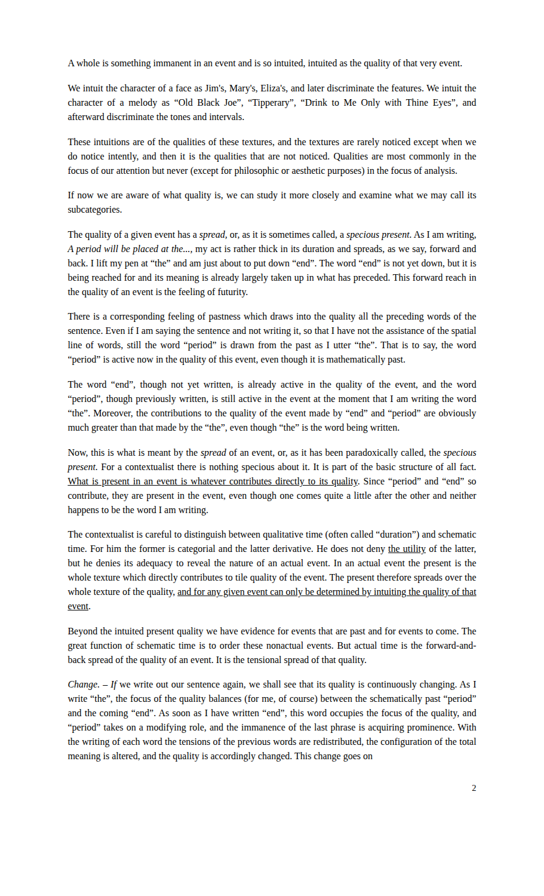A whole is something immanent in an event and is so intuited, intuited as the quality of that very event.
We intuit the character of a face as Jim's, Mary's, Eliza's, and later discriminate the features. We intuit the character of a melody as “Old Black Joe”, “Tipperary”, “Drink to Me Only with Thine Eyes”, and afterward discriminate the tones and intervals.
These intuitions are of the qualities of these textures, and the textures are rarely noticed except when we do notice intently, and then it is the qualities that are not noticed. Qualities are most commonly in the focus of our attention but never (except for philosophic or aesthetic purposes) in the focus of analysis.
If now we are aware of what quality is, we can study it more closely and examine what we may call its subcategories.
The quality of a given event has a spread, or, as it is sometimes called, a specious present. As I am writing, A period will be placed at the..., my act is rather thick in its duration and spreads, as we say, forward and back. I lift my pen at “the” and am just about to put down “end”. The word “end” is not yet down, but it is being reached for and its meaning is already largely taken up in what has preceded. This forward reach in the quality of an event is the feeling of futurity.
There is a corresponding feeling of pastness which draws into the quality all the preceding words of the sentence. Even if I am saying the sentence and not writing it, so that I have not the assistance of the spatial line of words, still the word “period” is drawn from the past as I utter “the”. That is to say, the word “period” is active now in the quality of this event, even though it is mathematically past.
The word “end”, though not yet written, is already active in the quality of the event, and the word “period”, though previously written, is still active in the event at the moment that I am writing the word “the”. Moreover, the contributions to the quality of the event made by “end” and “period” are obviously much greater than that made by the “the”, even though “the” is the word being written.
Now, this is what is meant by the spread of an event, or, as it has been paradoxically called, the specious present. For a contextualist there is nothing specious about it. It is part of the basic structure of all fact. What is present in an event is whatever contributes directly to its quality. Since “period” and “end” so contribute, they are present in the event, even though one comes quite a little after the other and neither happens to be the word I am writing.
The contextualist is careful to distinguish between qualitative time (often called “duration”) and schematic time. For him the former is categorial and the latter derivative. He does not deny the utility of the latter, but he denies its adequacy to reveal the nature of an actual event. In an actual event the present is the whole texture which directly contributes to tile quality of the event. The present therefore spreads over the whole texture of the quality, and for any given event can only be determined by intuiting the quality of that event.
Beyond the intuited present quality we have evidence for events that are past and for events to come. The great function of schematic time is to order these nonactual events. But actual time is the forward-and-back spread of the quality of an event. It is the tensional spread of that quality.
Change. – If we write out our sentence again, we shall see that its quality is continuously changing. As I write “the”, the focus of the quality balances (for me, of course) between the schematically past “period” and the coming “end”. As soon as I have written “end”, this word occupies the focus of the quality, and “period” takes on a modifying role, and the immanence of the last phrase is acquiring prominence. With the writing of each word the tensions of the previous words are redistributed, the configuration of the total meaning is altered, and the quality is accordingly changed. This change goes on
2